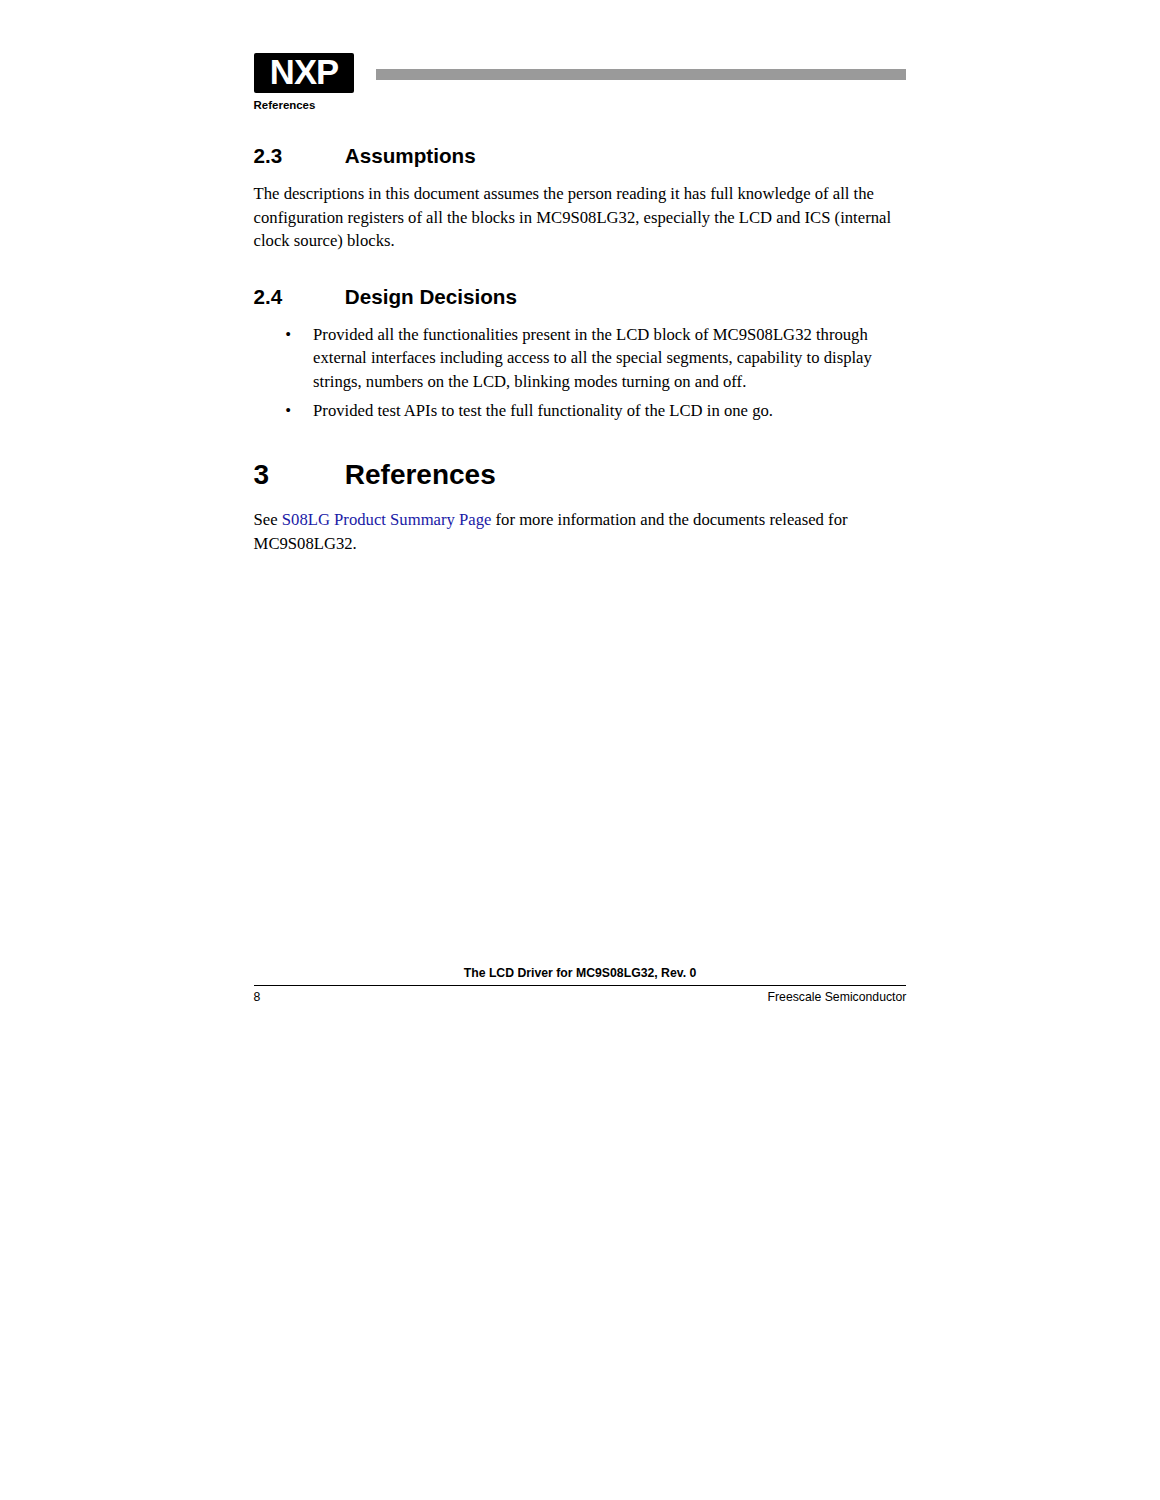NXP
References
2.3 Assumptions
The descriptions in this document assumes the person reading it has full knowledge of all the configuration registers of all the blocks in MC9S08LG32, especially the LCD and ICS (internal clock source) blocks.
2.4 Design Decisions
Provided all the functionalities present in the LCD block of MC9S08LG32 through external interfaces including access to all the special segments, capability to display strings, numbers on the LCD, blinking modes turning on and off.
Provided test APIs to test the full functionality of the LCD in one go.
3 References
See S08LG Product Summary Page for more information and the documents released for MC9S08LG32.
The LCD Driver for MC9S08LG32, Rev. 0
8
Freescale Semiconductor